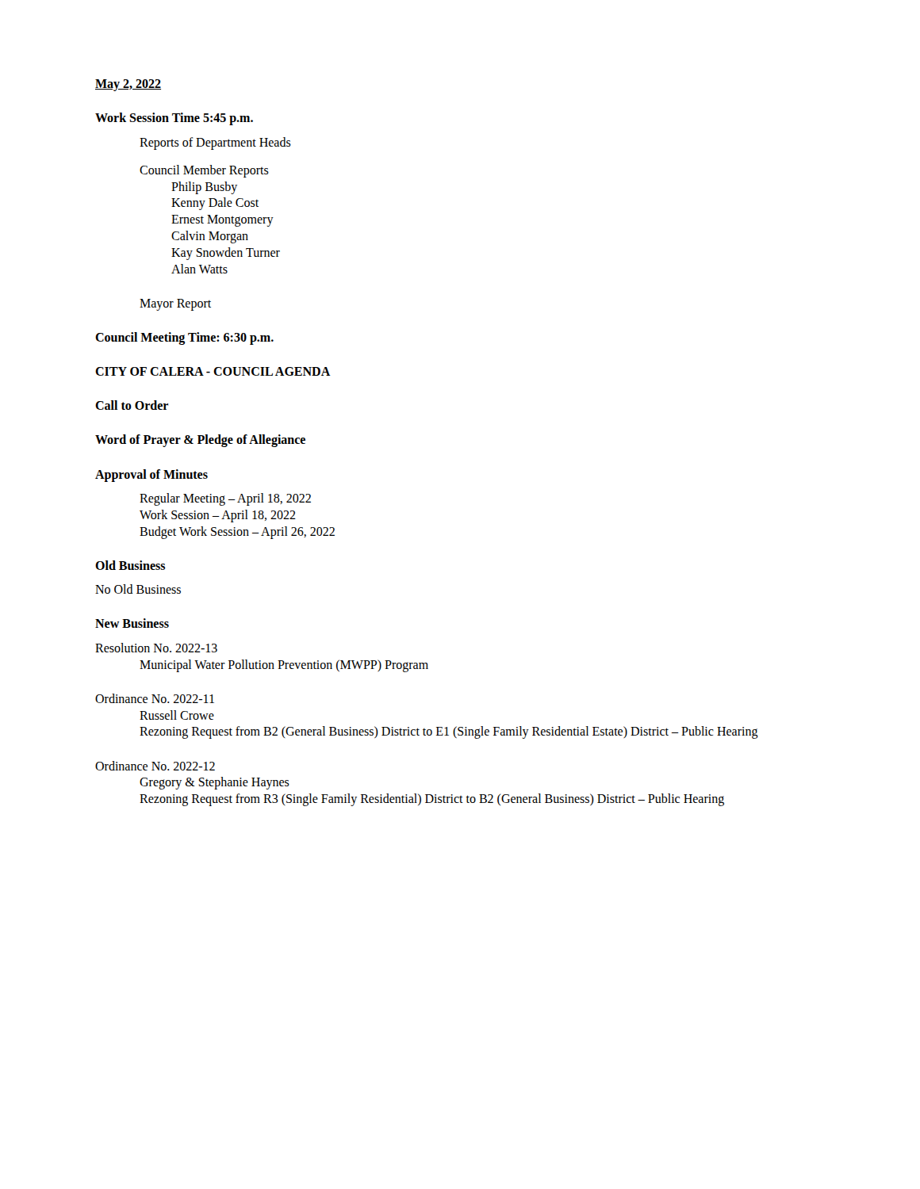May 2, 2022
Work Session Time 5:45 p.m.
Reports of Department Heads
Council Member Reports
Philip Busby
Kenny Dale Cost
Ernest Montgomery
Calvin Morgan
Kay Snowden Turner
Alan Watts
Mayor Report
Council Meeting Time: 6:30 p.m.
CITY OF CALERA - COUNCIL AGENDA
Call to Order
Word of Prayer & Pledge of Allegiance
Approval of Minutes
Regular Meeting – April 18, 2022
Work Session – April 18, 2022
Budget Work Session – April 26, 2022
Old Business
No Old Business
New Business
Resolution No. 2022-13
Municipal Water Pollution Prevention (MWPP) Program
Ordinance No. 2022-11
Russell Crowe
Rezoning Request from B2 (General Business) District to E1 (Single Family Residential Estate) District – Public Hearing
Ordinance No. 2022-12
Gregory & Stephanie Haynes
Rezoning Request from R3 (Single Family Residential) District to B2 (General Business) District – Public Hearing